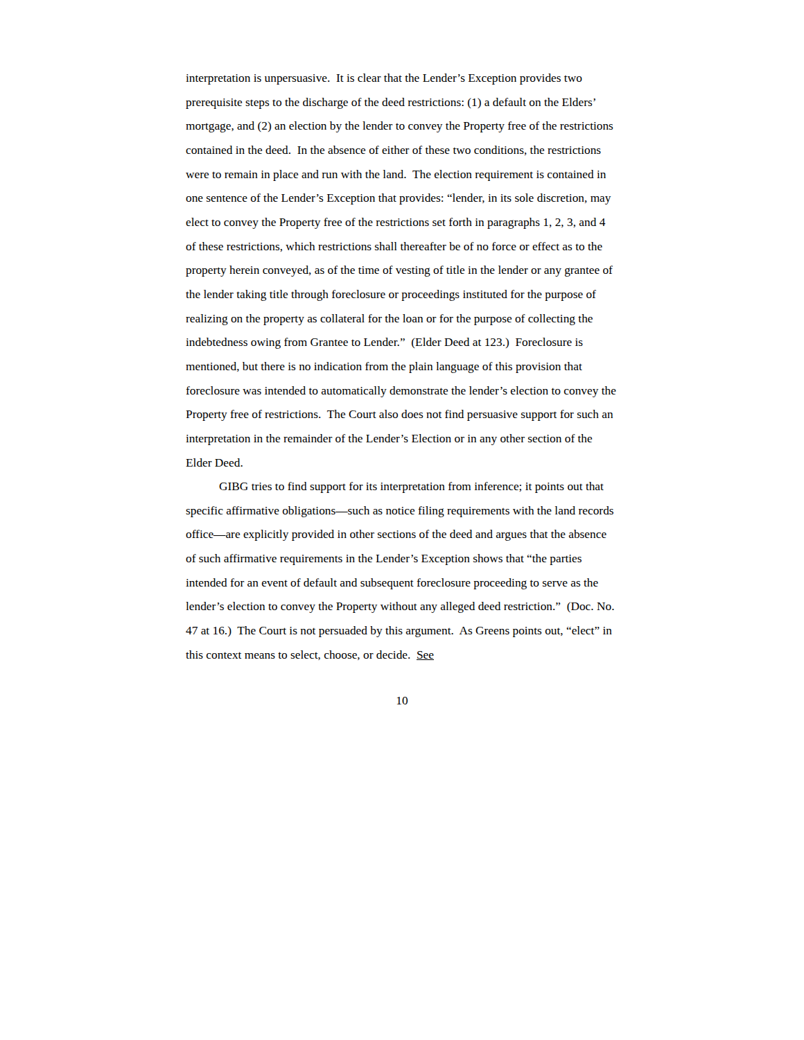interpretation is unpersuasive. It is clear that the Lender’s Exception provides two prerequisite steps to the discharge of the deed restrictions: (1) a default on the Elders’ mortgage, and (2) an election by the lender to convey the Property free of the restrictions contained in the deed. In the absence of either of these two conditions, the restrictions were to remain in place and run with the land. The election requirement is contained in one sentence of the Lender’s Exception that provides: “lender, in its sole discretion, may elect to convey the Property free of the restrictions set forth in paragraphs 1, 2, 3, and 4 of these restrictions, which restrictions shall thereafter be of no force or effect as to the property herein conveyed, as of the time of vesting of title in the lender or any grantee of the lender taking title through foreclosure or proceedings instituted for the purpose of realizing on the property as collateral for the loan or for the purpose of collecting the indebtedness owing from Grantee to Lender.” (Elder Deed at 123.) Foreclosure is mentioned, but there is no indication from the plain language of this provision that foreclosure was intended to automatically demonstrate the lender’s election to convey the Property free of restrictions. The Court also does not find persuasive support for such an interpretation in the remainder of the Lender’s Election or in any other section of the Elder Deed.
GIBG tries to find support for its interpretation from inference; it points out that specific affirmative obligations—such as notice filing requirements with the land records office—are explicitly provided in other sections of the deed and argues that the absence of such affirmative requirements in the Lender’s Exception shows that “the parties intended for an event of default and subsequent foreclosure proceeding to serve as the lender’s election to convey the Property without any alleged deed restriction.” (Doc. No. 47 at 16.) The Court is not persuaded by this argument. As Greens points out, “elect” in this context means to select, choose, or decide. See
10